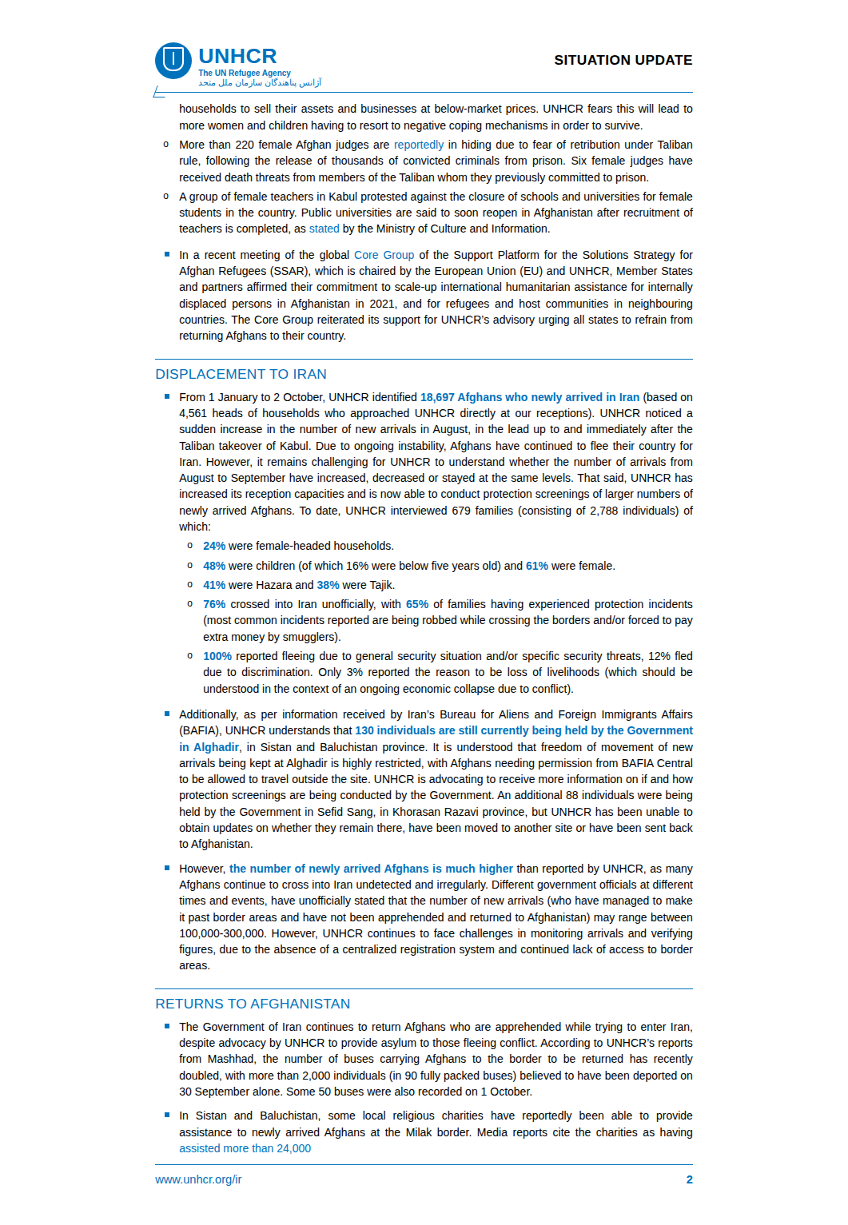UNHCR
The UN Refugee Agency
آژانس پناهندگان سازمان ملل متحد
SITUATION UPDATE
households to sell their assets and businesses at below-market prices. UNHCR fears this will lead to more women and children having to resort to negative coping mechanisms in order to survive.
More than 220 female Afghan judges are reportedly in hiding due to fear of retribution under Taliban rule, following the release of thousands of convicted criminals from prison. Six female judges have received death threats from members of the Taliban whom they previously committed to prison.
A group of female teachers in Kabul protested against the closure of schools and universities for female students in the country. Public universities are said to soon reopen in Afghanistan after recruitment of teachers is completed, as stated by the Ministry of Culture and Information.
In a recent meeting of the global Core Group of the Support Platform for the Solutions Strategy for Afghan Refugees (SSAR), which is chaired by the European Union (EU) and UNHCR, Member States and partners affirmed their commitment to scale-up international humanitarian assistance for internally displaced persons in Afghanistan in 2021, and for refugees and host communities in neighbouring countries. The Core Group reiterated its support for UNHCR’s advisory urging all states to refrain from returning Afghans to their country.
DISPLACEMENT TO IRAN
From 1 January to 2 October, UNHCR identified 18,697 Afghans who newly arrived in Iran (based on 4,561 heads of households who approached UNHCR directly at our receptions). UNHCR noticed a sudden increase in the number of new arrivals in August, in the lead up to and immediately after the Taliban takeover of Kabul. Due to ongoing instability, Afghans have continued to flee their country for Iran. However, it remains challenging for UNHCR to understand whether the number of arrivals from August to September have increased, decreased or stayed at the same levels. That said, UNHCR has increased its reception capacities and is now able to conduct protection screenings of larger numbers of newly arrived Afghans. To date, UNHCR interviewed 679 families (consisting of 2,788 individuals) of which:
24% were female-headed households.
48% were children (of which 16% were below five years old) and 61% were female.
41% were Hazara and 38% were Tajik.
76% crossed into Iran unofficially, with 65% of families having experienced protection incidents (most common incidents reported are being robbed while crossing the borders and/or forced to pay extra money by smugglers).
100% reported fleeing due to general security situation and/or specific security threats, 12% fled due to discrimination. Only 3% reported the reason to be loss of livelihoods (which should be understood in the context of an ongoing economic collapse due to conflict).
Additionally, as per information received by Iran’s Bureau for Aliens and Foreign Immigrants Affairs (BAFIA), UNHCR understands that 130 individuals are still currently being held by the Government in Alghadir, in Sistan and Baluchistan province. It is understood that freedom of movement of new arrivals being kept at Alghadir is highly restricted, with Afghans needing permission from BAFIA Central to be allowed to travel outside the site. UNHCR is advocating to receive more information on if and how protection screenings are being conducted by the Government. An additional 88 individuals were being held by the Government in Sefid Sang, in Khorasan Razavi province, but UNHCR has been unable to obtain updates on whether they remain there, have been moved to another site or have been sent back to Afghanistan.
However, the number of newly arrived Afghans is much higher than reported by UNHCR, as many Afghans continue to cross into Iran undetected and irregularly. Different government officials at different times and events, have unofficially stated that the number of new arrivals (who have managed to make it past border areas and have not been apprehended and returned to Afghanistan) may range between 100,000-300,000. However, UNHCR continues to face challenges in monitoring arrivals and verifying figures, due to the absence of a centralized registration system and continued lack of access to border areas.
RETURNS TO AFGHANISTAN
The Government of Iran continues to return Afghans who are apprehended while trying to enter Iran, despite advocacy by UNHCR to provide asylum to those fleeing conflict. According to UNHCR’s reports from Mashhad, the number of buses carrying Afghans to the border to be returned has recently doubled, with more than 2,000 individuals (in 90 fully packed buses) believed to have been deported on 30 September alone. Some 50 buses were also recorded on 1 October.
In Sistan and Baluchistan, some local religious charities have reportedly been able to provide assistance to newly arrived Afghans at the Milak border. Media reports cite the charities as having assisted more than 24,000
www.unhcr.org/ir
2